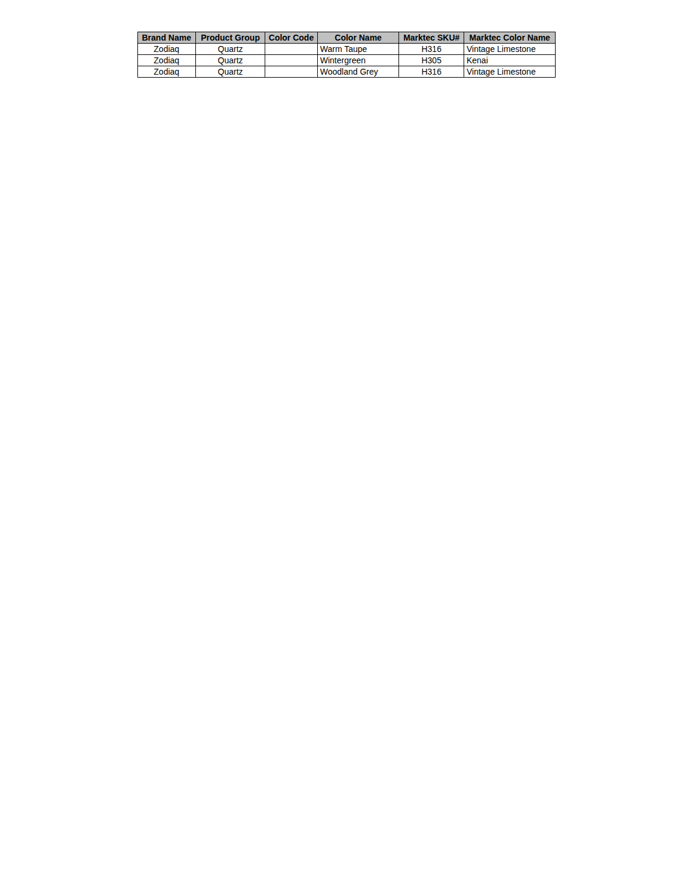| Brand Name | Product Group | Color Code | Color Name | Marktec SKU# | Marktec Color Name |
| --- | --- | --- | --- | --- | --- |
| Zodiaq | Quartz | | Warm Taupe | H316 | Vintage Limestone |
| Zodiaq | Quartz | | Wintergreen | H305 | Kenai |
| Zodiaq | Quartz | | Woodland Grey | H316 | Vintage Limestone |